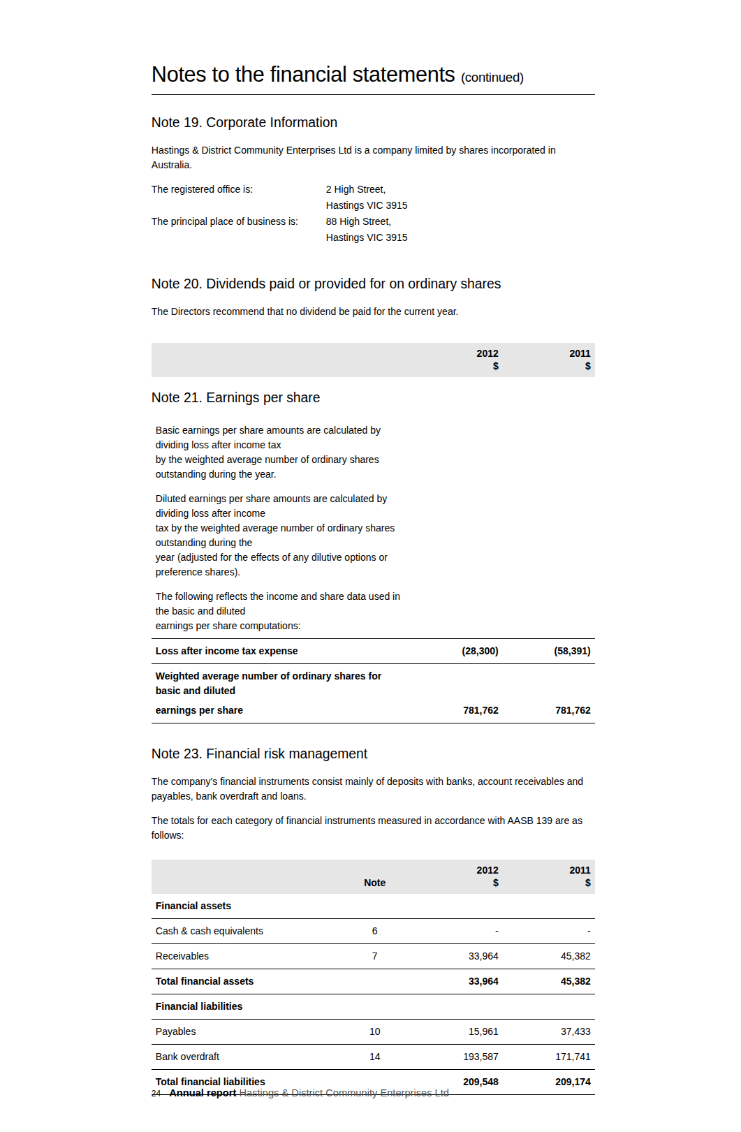Notes to the financial statements (continued)
Note 19. Corporate Information
Hastings & District Community Enterprises Ltd is a company limited by shares incorporated in Australia.
| The registered office is: | 2 High Street, |
| | Hastings VIC 3915 |
| The principal place of business is: | 88 High Street, |
| | Hastings VIC 3915 |
Note 20. Dividends paid or provided for on ordinary shares
The Directors recommend that no dividend be paid for the current year.
| | 2012 $ | 2011 $ |
| --- | --- | --- |
Note 21. Earnings per share
| Basic earnings per share amounts are calculated by dividing loss after income tax by the weighted average number of ordinary shares outstanding during the year. | | |
| Diluted earnings per share amounts are calculated by dividing loss after income tax by the weighted average number of ordinary shares outstanding during the year (adjusted for the effects of any dilutive options or preference shares). | | |
| The following reflects the income and share data used in the basic and diluted earnings per share computations: | | |
| Loss after income tax expense | (28,300) | (58,391) |
| Weighted average number of ordinary shares for basic and diluted | | |
| earnings per share | 781,762 | 781,762 |
Note 23. Financial risk management
The company's financial instruments consist mainly of deposits with banks, account receivables and payables, bank overdraft and loans.
The totals for each category of financial instruments measured in accordance with AASB 139 are as follows:
| | Note | 2012 $ | 2011 $ |
| --- | --- | --- | --- |
| Financial assets | | | |
| Cash & cash equivalents | 6 | - | - |
| Receivables | 7 | 33,964 | 45,382 |
| Total financial assets | | 33,964 | 45,382 |
| Financial liabilities | | | |
| Payables | 10 | 15,961 | 37,433 |
| Bank overdraft | 14 | 193,587 | 171,741 |
| Total financial liabilities | | 209,548 | 209,174 |
24 Annual report Hastings & District Community Enterprises Ltd